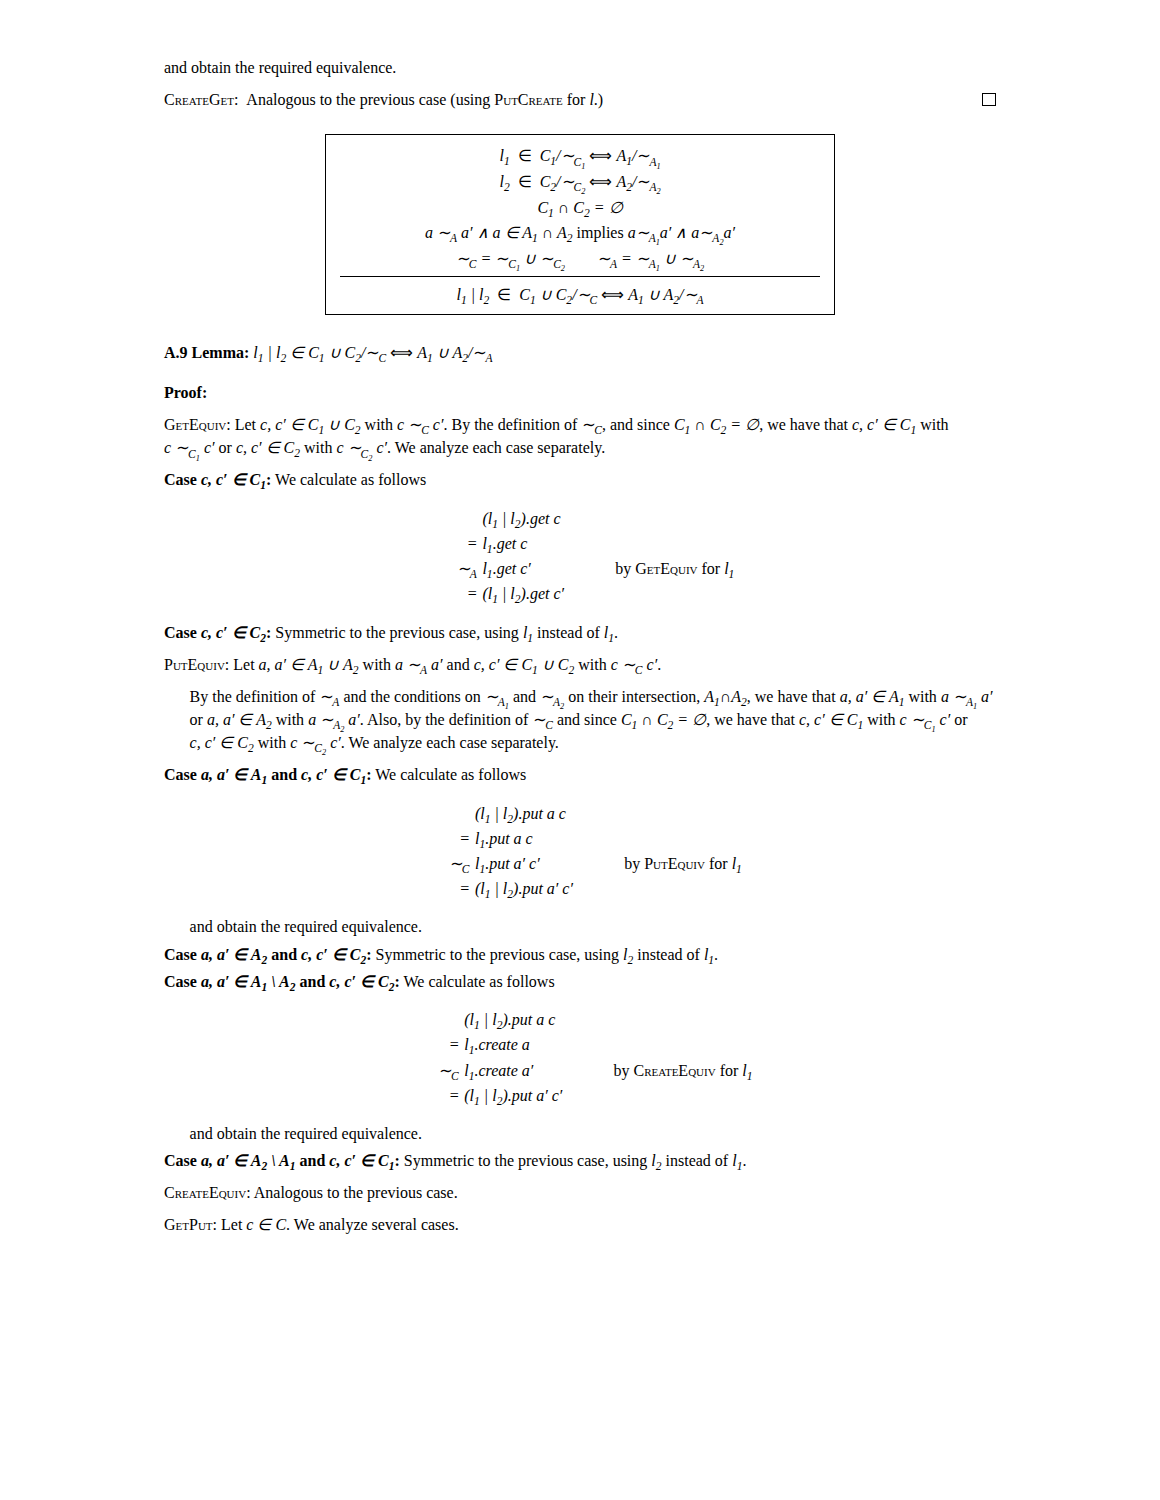and obtain the required equivalence.
CreateGet: Analogous to the previous case (using PutCreate for l.)
l1 ∈ C1/∼C1 ⟺ A1/∼A1
l2 ∈ C2/∼C2 ⟺ A2/∼A2
C1 ∩ C2 = ∅
a ∼A a′ ∧ a ∈ A1 ∩ A2 implies a∼A1a′ ∧ a∼A2a′
∼C = ∼C1 ∪ ∼C2 ∼A = ∼A1 ∪ ∼A2
l1 | l2 ∈ C1 ∪ C2/∼C ⟺ A1 ∪ A2/∼A
A.9 Lemma: l1 | l2 ∈ C1 ∪ C2/∼C ⟺ A1 ∪ A2/∼A
Proof:
GetEquiv: Let c, c′ ∈ C1 ∪ C2 with c ∼C c′. By the definition of ∼C, and since C1 ∩ C2 = ∅, we have that c, c′ ∈ C1 with c ∼C1 c′ or c, c′ ∈ C2 with c ∼C2 c′. We analyze each case separately.
Case c, c′ ∈ C1: We calculate as follows
| | (l 1 / l 2 ).get c | |
| = | l 1 .get c | |
| ∼ A | l 1 .get c′ | by GetEquiv for l 1 |
| = | (l 1 / l 2 ).get c′ | |
Case c, c′ ∈ C2: Symmetric to the previous case, using l1 instead of l1.
PutEquiv: Let a, a′ ∈ A1 ∪ A2 with a ∼A a′ and c, c′ ∈ C1 ∪ C2 with c ∼C c′.
By the definition of ∼A and the conditions on ∼A1 and ∼A2 on their intersection, A1∩A2, we have that a, a′ ∈ A1 with a ∼A1 a′ or a, a′ ∈ A2 with a ∼A2 a′. Also, by the definition of ∼C and since C1 ∩ C2 = ∅, we have that c, c′ ∈ C1 with c ∼C1 c′ or c, c′ ∈ C2 with c ∼C2 c′. We analyze each case separately.
Case a, a′ ∈ A1 and c, c′ ∈ C1: We calculate as follows
| | (l 1 / l 2 ).put a c | |
| = | l 1 .put a c | |
| ∼ C | l 1 .put a′ c′ | by PutEquiv for l 1 |
| = | (l 1 / l 2 ).put a′ c′ | |
and obtain the required equivalence.
Case a, a′ ∈ A2 and c, c′ ∈ C2: Symmetric to the previous case, using l2 instead of l1.
Case a, a′ ∈ A1 \ A2 and c, c′ ∈ C2: We calculate as follows
| | (l 1 / l 2 ).put a c | |
| = | l 1 .create a | |
| ∼ C | l 1 .create a′ | by CreateEquiv for l 1 |
| = | (l 1 / l 2 ).put a′ c′ | |
and obtain the required equivalence.
Case a, a′ ∈ A2 \ A1 and c, c′ ∈ C1: Symmetric to the previous case, using l2 instead of l1.
CreateEquiv: Analogous to the previous case.
GetPut: Let c ∈ C. We analyze several cases.